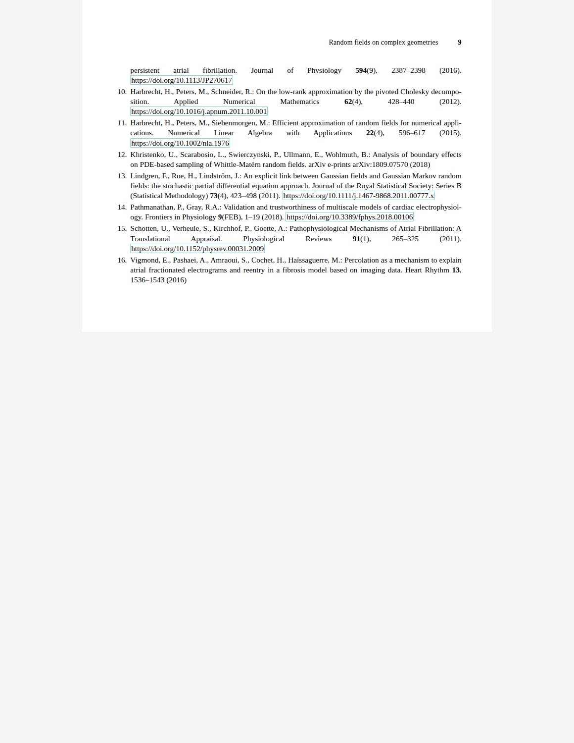Random fields on complex geometries 9
persistent atrial fibrillation. Journal of Physiology 594(9), 2387–2398 (2016). https://doi.org/10.1113/JP270617
10. Harbrecht, H., Peters, M., Schneider, R.: On the low-rank approximation by the pivoted Cholesky decomposition. Applied Numerical Mathematics 62(4), 428–440 (2012). https://doi.org/10.1016/j.apnum.2011.10.001
11. Harbrecht, H., Peters, M., Siebenmorgen, M.: Efficient approximation of random fields for numerical applications. Numerical Linear Algebra with Applications 22(4), 596–617 (2015). https://doi.org/10.1002/nla.1976
12. Khristenko, U., Scarabosio, L., Swierczynski, P., Ullmann, E., Wohlmuth, B.: Analysis of boundary effects on PDE-based sampling of Whittle-Matérn random fields. arXiv e-prints arXiv:1809.07570 (2018)
13. Lindgren, F., Rue, H., Lindström, J.: An explicit link between Gaussian fields and Gaussian Markov random fields: the stochastic partial differential equation approach. Journal of the Royal Statistical Society: Series B (Statistical Methodology) 73(4), 423–498 (2011). https://doi.org/10.1111/j.1467-9868.2011.00777.x
14. Pathmanathan, P., Gray, R.A.: Validation and trustworthiness of multiscale models of cardiac electrophysiology. Frontiers in Physiology 9(FEB), 1–19 (2018). https://doi.org/10.3389/fphys.2018.00106
15. Schotten, U., Verheule, S., Kirchhof, P., Goette, A.: Pathophysiological Mechanisms of Atrial Fibrillation: A Translational Appraisal. Physiological Reviews 91(1), 265–325 (2011). https://doi.org/10.1152/physrev.00031.2009
16. Vigmond, E., Pashaei, A., Amraoui, S., Cochet, H., Haïssaguerre, M.: Percolation as a mechanism to explain atrial fractionated electrograms and reentry in a fibrosis model based on imaging data. Heart Rhythm 13, 1536–1543 (2016)